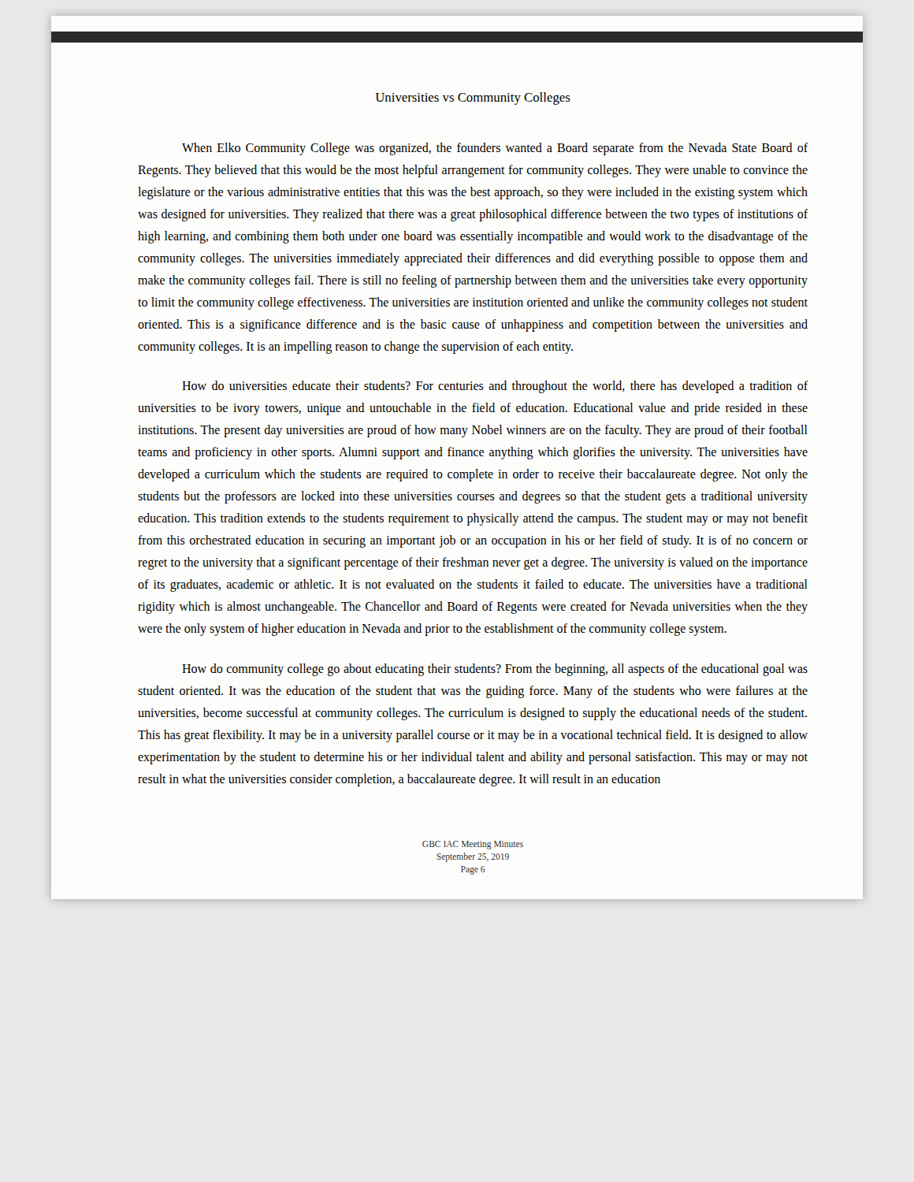Universities vs Community Colleges
When Elko Community College was organized, the founders wanted a Board separate from the Nevada State Board of Regents. They believed that this would be the most helpful arrangement for community colleges. They were unable to convince the legislature or the various administrative entities that this was the best approach, so they were included in the existing system which was designed for universities. They realized that there was a great philosophical difference between the two types of institutions of high learning, and combining them both under one board was essentially incompatible and would work to the disadvantage of the community colleges. The universities immediately appreciated their differences and did everything possible to oppose them and make the community colleges fail. There is still no feeling of partnership between them and the universities take every opportunity to limit the community college effectiveness. The universities are institution oriented and unlike the community colleges not student oriented. This is a significance difference and is the basic cause of unhappiness and competition between the universities and community colleges. It is an impelling reason to change the supervision of each entity.
How do universities educate their students? For centuries and throughout the world, there has developed a tradition of universities to be ivory towers, unique and untouchable in the field of education. Educational value and pride resided in these institutions. The present day universities are proud of how many Nobel winners are on the faculty. They are proud of their football teams and proficiency in other sports. Alumni support and finance anything which glorifies the university. The universities have developed a curriculum which the students are required to complete in order to receive their baccalaureate degree. Not only the students but the professors are locked into these universities courses and degrees so that the student gets a traditional university education. This tradition extends to the students requirement to physically attend the campus. The student may or may not benefit from this orchestrated education in securing an important job or an occupation in his or her field of study. It is of no concern or regret to the university that a significant percentage of their freshman never get a degree. The university is valued on the importance of its graduates, academic or athletic. It is not evaluated on the students it failed to educate. The universities have a traditional rigidity which is almost unchangeable. The Chancellor and Board of Regents were created for Nevada universities when the they were the only system of higher education in Nevada and prior to the establishment of the community college system.
How do community college go about educating their students? From the beginning, all aspects of the educational goal was student oriented. It was the education of the student that was the guiding force. Many of the students who were failures at the universities, become successful at community colleges. The curriculum is designed to supply the educational needs of the student. This has great flexibility. It may be in a university parallel course or it may be in a vocational technical field. It is designed to allow experimentation by the student to determine his or her individual talent and ability and personal satisfaction. This may or may not result in what the universities consider completion, a baccalaureate degree. It will result in an education
GBC IAC Meeting Minutes
September 25, 2019
Page 6